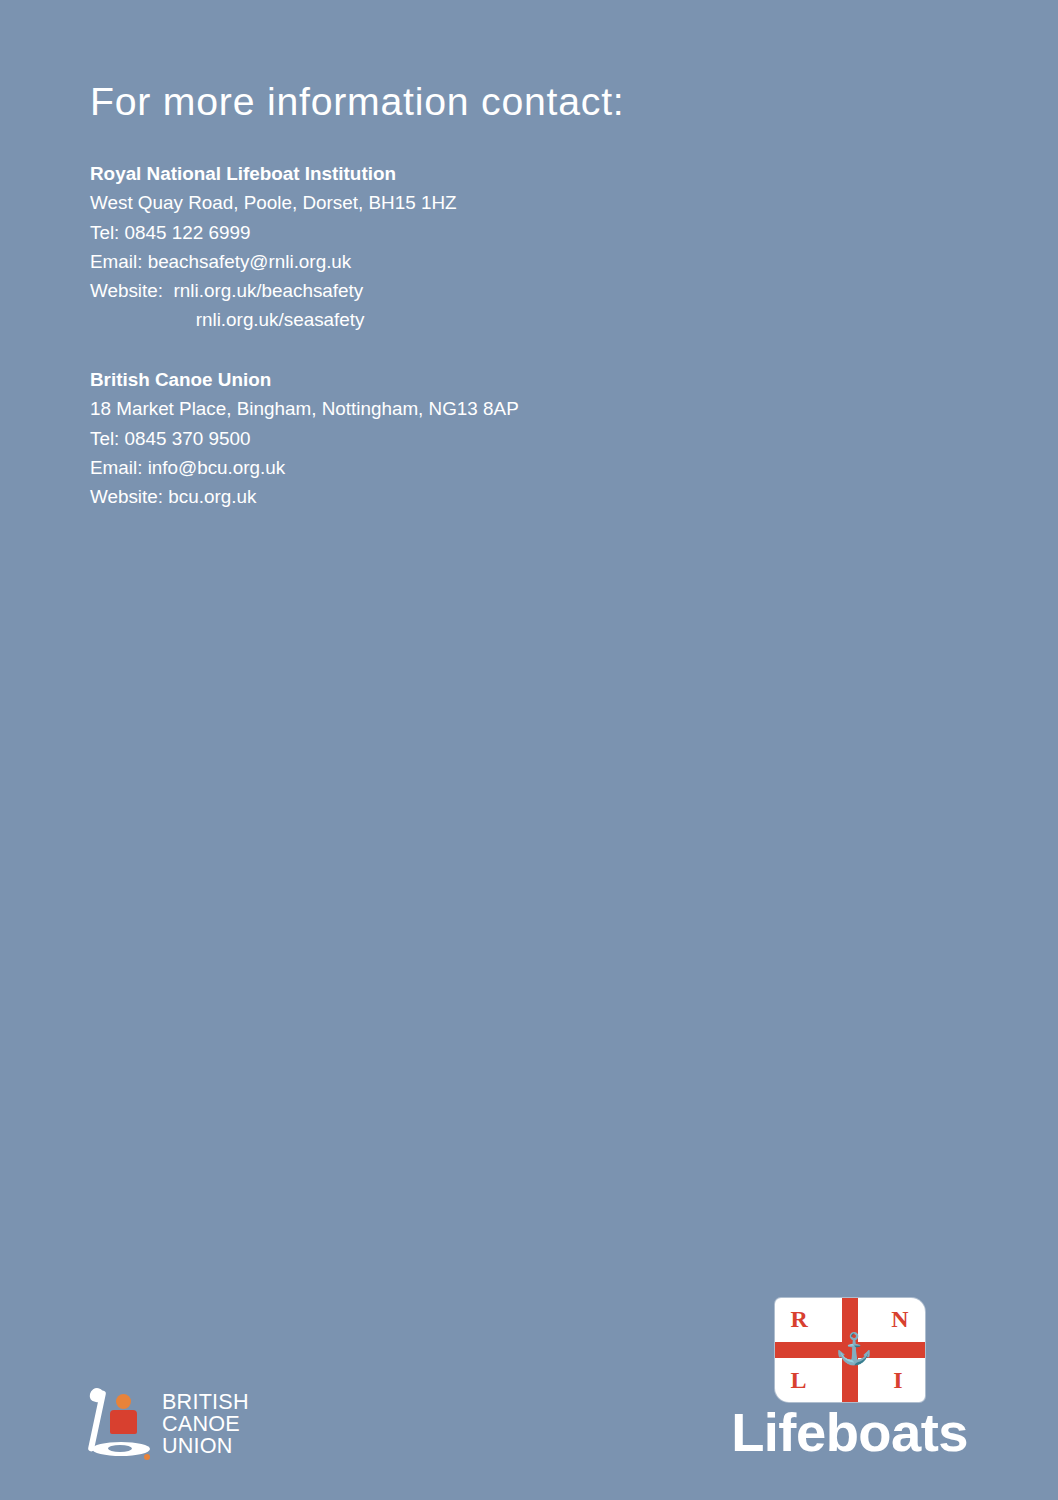For more information contact:
Royal National Lifeboat Institution West Quay Road, Poole, Dorset, BH15 1HZ
Tel: 0845 122 6999
Email: beachsafety@rnli.org.uk
Website: rnli.org.uk/beachsafety
rnli.org.uk/seasafety
British Canoe Union 18 Market Place, Bingham, Nottingham, NG13 8AP
Tel: 0845 370 9500
Email: info@bcu.org.uk
Website: bcu.org.uk
British Canoe Union
R N L I
⚓
Lifeboats